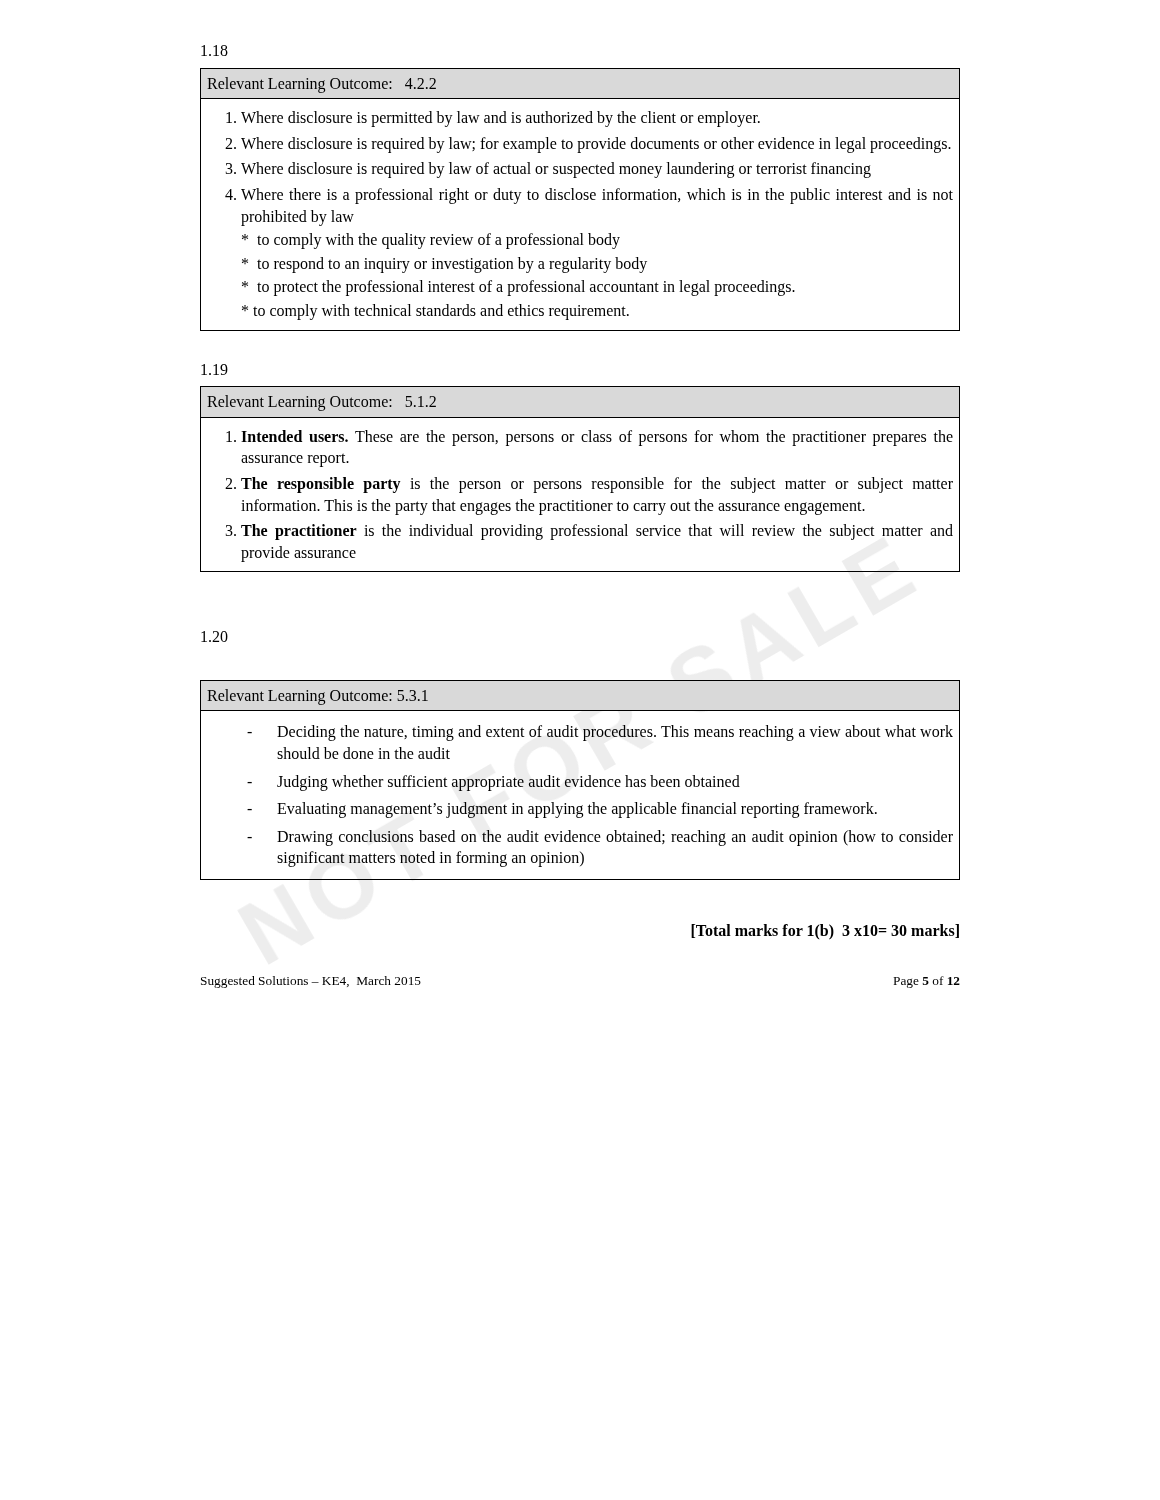NOT FOR SALE
1.18
| Relevant Learning Outcome: 4.2.2 |
| Where disclosure is permitted by law and is authorized by the client or employer. Where disclosure is required by law; for example to provide documents or other evidence in legal proceedings. Where disclosure is required by law of actual or suspected money laundering or terrorist financing Where there is a professional right or duty to disclose information, which is in the public interest and is not prohibited by law * to comply with the quality review of a professional body * to respond to an inquiry or investigation by a regularity body * to protect the professional interest of a professional accountant in legal proceedings. * to comply with technical standards and ethics requirement. |
1.19
| Relevant Learning Outcome: 5.1.2 |
| Intended users. These are the person, persons or class of persons for whom the practitioner prepares the assurance report. The responsible party is the person or persons responsible for the subject matter or subject matter information. This is the party that engages the practitioner to carry out the assurance engagement. The practitioner is the individual providing professional service that will review the subject matter and provide assurance |
1.20
| Relevant Learning Outcome: 5.3.1 |
| - Deciding the nature, timing and extent of audit procedures. This means reaching a view about what work should be done in the audit - Judging whether sufficient appropriate audit evidence has been obtained - Evaluating management’s judgment in applying the applicable financial reporting framework. - Drawing conclusions based on the audit evidence obtained; reaching an audit opinion (how to consider significant matters noted in forming an opinion) |
[Total marks for 1(b) 3 x10= 30 marks]
Suggested Solutions – KE4, March 2015 Page 5 of 12